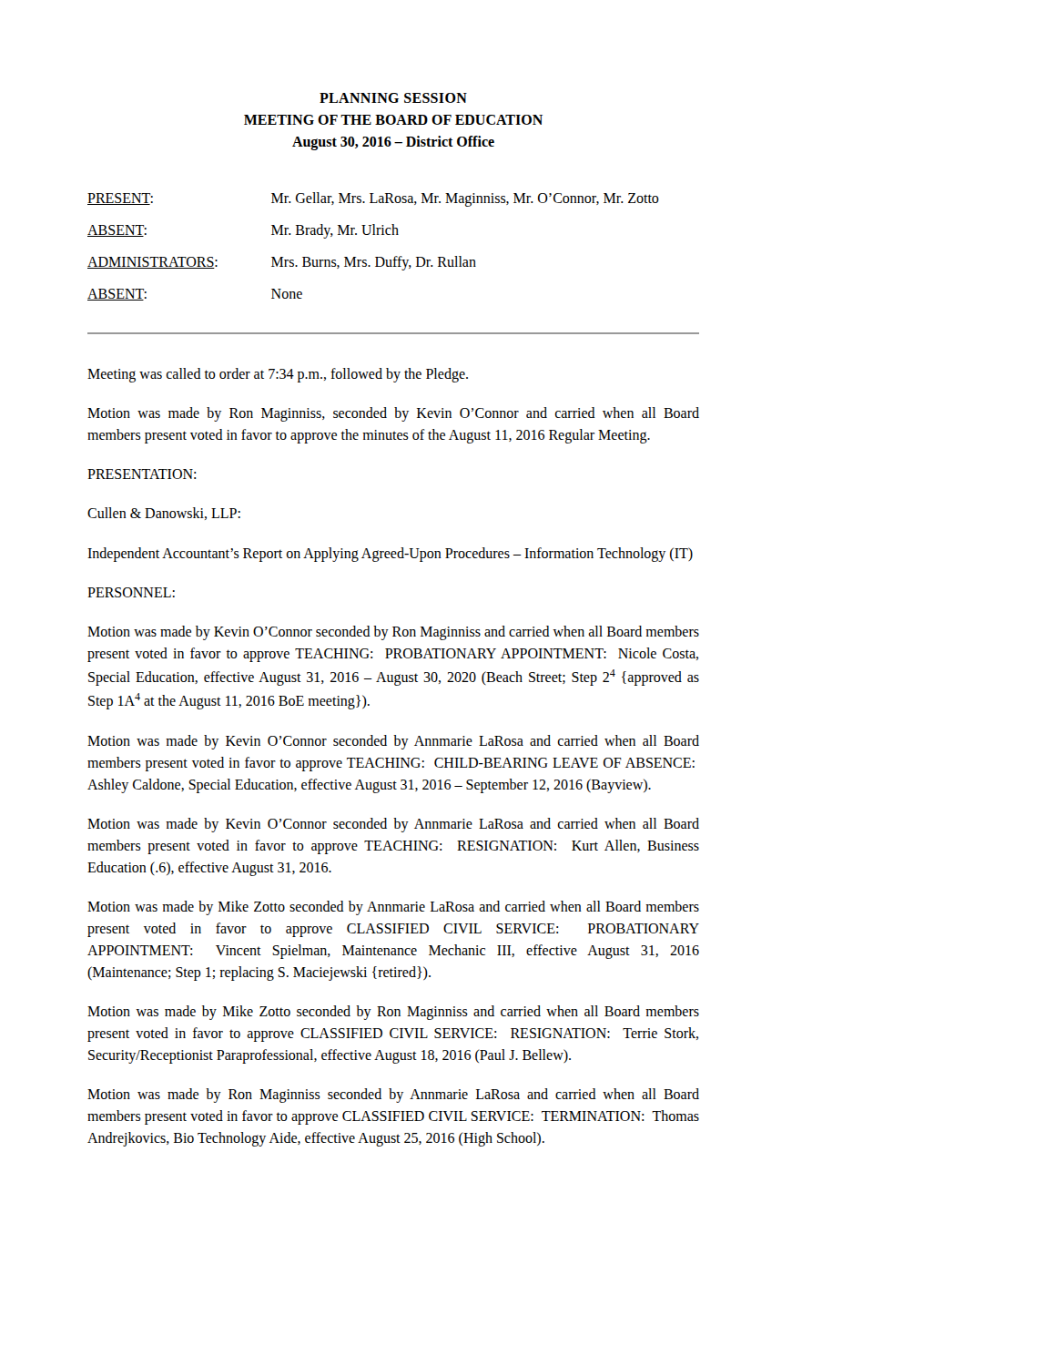PLANNING SESSION
MEETING OF THE BOARD OF EDUCATION
August 30, 2016 – District Office
| PRESENT : | Mr. Gellar, Mrs. LaRosa, Mr. Maginniss, Mr. O’Connor, Mr. Zotto |
| ABSENT : | Mr. Brady, Mr. Ulrich |
| ADMINISTRATORS : | Mrs. Burns, Mrs. Duffy, Dr. Rullan |
| ABSENT : | None |
Meeting was called to order at 7:34 p.m., followed by the Pledge.
Motion was made by Ron Maginniss, seconded by Kevin O’Connor and carried when all Board members present voted in favor to approve the minutes of the August 11, 2016 Regular Meeting.
PRESENTATION:
Cullen & Danowski, LLP:
Independent Accountant’s Report on Applying Agreed-Upon Procedures – Information Technology (IT)
PERSONNEL:
Motion was made by Kevin O’Connor seconded by Ron Maginniss and carried when all Board members present voted in favor to approve TEACHING: PROBATIONARY APPOINTMENT: Nicole Costa, Special Education, effective August 31, 2016 – August 30, 2020 (Beach Street; Step 24 {approved as Step 1A4 at the August 11, 2016 BoE meeting}).
Motion was made by Kevin O’Connor seconded by Annmarie LaRosa and carried when all Board members present voted in favor to approve TEACHING: CHILD-BEARING LEAVE OF ABSENCE: Ashley Caldone, Special Education, effective August 31, 2016 – September 12, 2016 (Bayview).
Motion was made by Kevin O’Connor seconded by Annmarie LaRosa and carried when all Board members present voted in favor to approve TEACHING: RESIGNATION: Kurt Allen, Business Education (.6), effective August 31, 2016.
Motion was made by Mike Zotto seconded by Annmarie LaRosa and carried when all Board members present voted in favor to approve CLASSIFIED CIVIL SERVICE: PROBATIONARY APPOINTMENT: Vincent Spielman, Maintenance Mechanic III, effective August 31, 2016 (Maintenance; Step 1; replacing S. Maciejewski {retired}).
Motion was made by Mike Zotto seconded by Ron Maginniss and carried when all Board members present voted in favor to approve CLASSIFIED CIVIL SERVICE: RESIGNATION: Terrie Stork, Security/Receptionist Paraprofessional, effective August 18, 2016 (Paul J. Bellew).
Motion was made by Ron Maginniss seconded by Annmarie LaRosa and carried when all Board members present voted in favor to approve CLASSIFIED CIVIL SERVICE: TERMINATION: Thomas Andrejkovics, Bio Technology Aide, effective August 25, 2016 (High School).